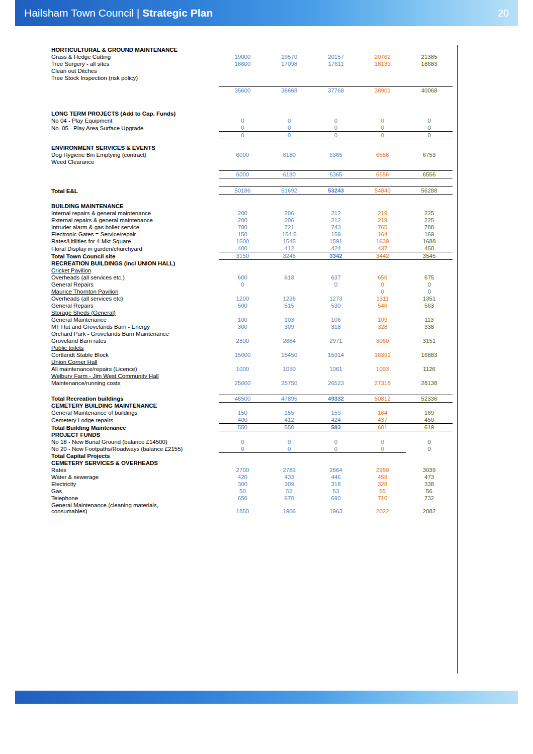Hailsham Town Council | Strategic Plan
20
| HORTICULTURAL & GROUND MAINTENANCE | | | | | |
| Grass & Hedge Cutting | 19000 | 19570 | 20157 | 20762 | 21385 |
| Tree Surgery - all sites | 16600 | 17098 | 17611 | 18139 | 18683 |
| Clean out Ditches | | | | | |
| Tree Stock Inspection (risk policy) | | | | | |
| | 35600 | 36668 | 37768 | 38901 | 40068 |
| LONG TERM PROJECTS (Add to Cap. Funds) | | | | | |
| No 04 - Play Equipment | 0 | 0 | 0 | 0 | 0 |
| No. 05 - Play Area Surface Upgrade | 0 | 0 | 0 | 0 | 0 |
| | 0 | 0 | 0 | 0 | 0 |
| ENVIRONMENT SERVICES & EVENTS | | | | | |
| Dog Hygiene Bin Emptying (contract) | 6000 | 6180 | 6365 | 6556 | 6753 |
| Weed Clearance | | | | | |
| | 6000 | 6180 | 6365 | 6556 | 6556 |
| Total E&L | 50186 | 51692 | 53243 | 54840 | 56288 |
| BUILDING MAINTENANCE | | | | | |
| Internal repairs & general maintenance | 200 | 206 | 212 | 219 | 225 |
| External repairs & general maintenance | 200 | 206 | 212 | 219 | 225 |
| Intruder alarm & gas boiler service | 700 | 721 | 743 | 765 | 788 |
| Electronic Gates = Service/repair | 150 | 154.5 | 159 | 164 | 169 |
| Rates/Utilities for 4 Mkt Square | 1500 | 1545 | 1591 | 1639 | 1688 |
| Floral Display in garden/churchyard | 400 | 412 | 424 | 437 | 450 |
| Total Town Council site | 3150 | 3245 | 3342 | 3442 | 3545 |
| RECREATION BUILDINGS (incl UNION HALL) | | | | | |
| Cricket Pavilion | | | | | |
| Overheads (all services etc.) | 600 | 618 | 637 | 656 | 675 |
| General Repairs | 0 | | 0 | 0 | 0 |
| Maurice Thornton Pavilion | | | | 0 | 0 |
| Overheads (all services etc) | 1200 | 1236 | 1273 | 1311 | 1351 |
| General Repairs | 500 | 515 | 530 | 546 | 563 |
| Storage Sheds (General) | | | | | |
| General Maintenance | 100 | 103 | 106 | 109 | 113 |
| MT Hut and Grovelands Barn - Energy | 300 | 309 | 318 | 328 | 338 |
| Orchard Park - Grovelands Barn Maintenance | | | | | |
| Groveland Barn rates | 2800 | 2884 | 2971 | 3060 | 3151 |
| Public toilets | | | | | |
| Cortlandt Stable Block | 15000 | 15450 | 15914 | 16391 | 16883 |
| Union Corner Hall | | | | | |
| All maintenance/repairs (Licence) | 1000 | 1030 | 1061 | 1093 | 1126 |
| Welbury Farm - Jim West Community Hall | | | | | |
| Maintenance/running costs | 25000 | 25750 | 26523 | 27318 | 28138 |
| Total Recreation buildings | 46500 | 47895 | 49332 | 50812 | 52336 |
| CEMETERY BUILDING MAINTENANCE | | | | | |
| General Maintenance of buildings | 150 | 155 | 159 | 164 | 169 |
| Cemetery Lodge repairs | 400 | 412 | 424 | 437 | 450 |
| Total Building Maintenance | 550 | 550 | 583 | 601 | 619 |
| PROJECT FUNDS | | | | | |
| No 18 - New Burial Ground (balance £14500) | 0 | 0 | 0 | 0 | 0 |
| No 20 - New Footpaths/Roadways (balance £2155) | 0 | 0 | 0 | 0 | 0 |
| Total Capital Projects | | | | | |
| CEMETERY SERVICES & OVERHEADS | | | | | |
| Rates | 2700 | 2781 | 2864 | 2950 | 3039 |
| Water & sewerage | 420 | 433 | 446 | 459 | 473 |
| Electricity | 300 | 309 | 318 | 328 | 338 |
| Gas | 50 | 52 | 53 | 55 | 56 |
| Telephone | 650 | 670 | 690 | 710 | 732 |
| General Maintenance (cleaning materials, consumables) | 1850 | 1906 | 1963 | 2022 | 2082 |